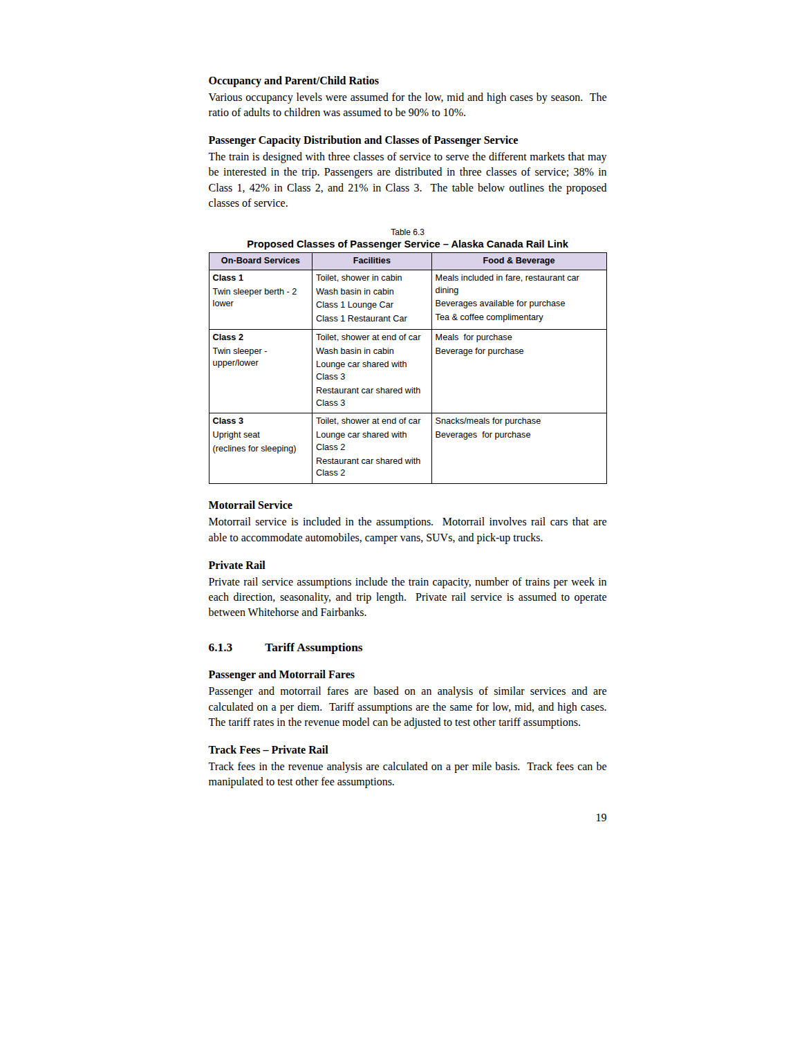Occupancy and Parent/Child Ratios
Various occupancy levels were assumed for the low, mid and high cases by season. The ratio of adults to children was assumed to be 90% to 10%.
Passenger Capacity Distribution and Classes of Passenger Service
The train is designed with three classes of service to serve the different markets that may be interested in the trip. Passengers are distributed in three classes of service; 38% in Class 1, 42% in Class 2, and 21% in Class 3. The table below outlines the proposed classes of service.
Table 6.3
Proposed Classes of Passenger Service – Alaska Canada Rail Link
| On-Board Services | Facilities | Food & Beverage |
| --- | --- | --- |
| Class 1 Twin sleeper berth - 2 lower | Toilet, shower in cabin Wash basin in cabin Class 1 Lounge Car Class 1 Restaurant Car | Meals included in fare, restaurant car dining Beverages available for purchase Tea & coffee complimentary |
| Class 2 Twin sleeper - upper/lower | Toilet, shower at end of car Wash basin in cabin Lounge car shared with Class 3 Restaurant car shared with Class 3 | Meals for purchase Beverage for purchase |
| Class 3 Upright seat (reclines for sleeping) | Toilet, shower at end of car Lounge car shared with Class 2 Restaurant car shared with Class 2 | Snacks/meals for purchase Beverages for purchase |
Motorrail Service
Motorrail service is included in the assumptions. Motorrail involves rail cars that are able to accommodate automobiles, camper vans, SUVs, and pick-up trucks.
Private Rail
Private rail service assumptions include the train capacity, number of trains per week in each direction, seasonality, and trip length. Private rail service is assumed to operate between Whitehorse and Fairbanks.
6.1.3 Tariff Assumptions
Passenger and Motorrail Fares
Passenger and motorrail fares are based on an analysis of similar services and are calculated on a per diem. Tariff assumptions are the same for low, mid, and high cases. The tariff rates in the revenue model can be adjusted to test other tariff assumptions.
Track Fees – Private Rail
Track fees in the revenue analysis are calculated on a per mile basis. Track fees can be manipulated to test other fee assumptions.
19